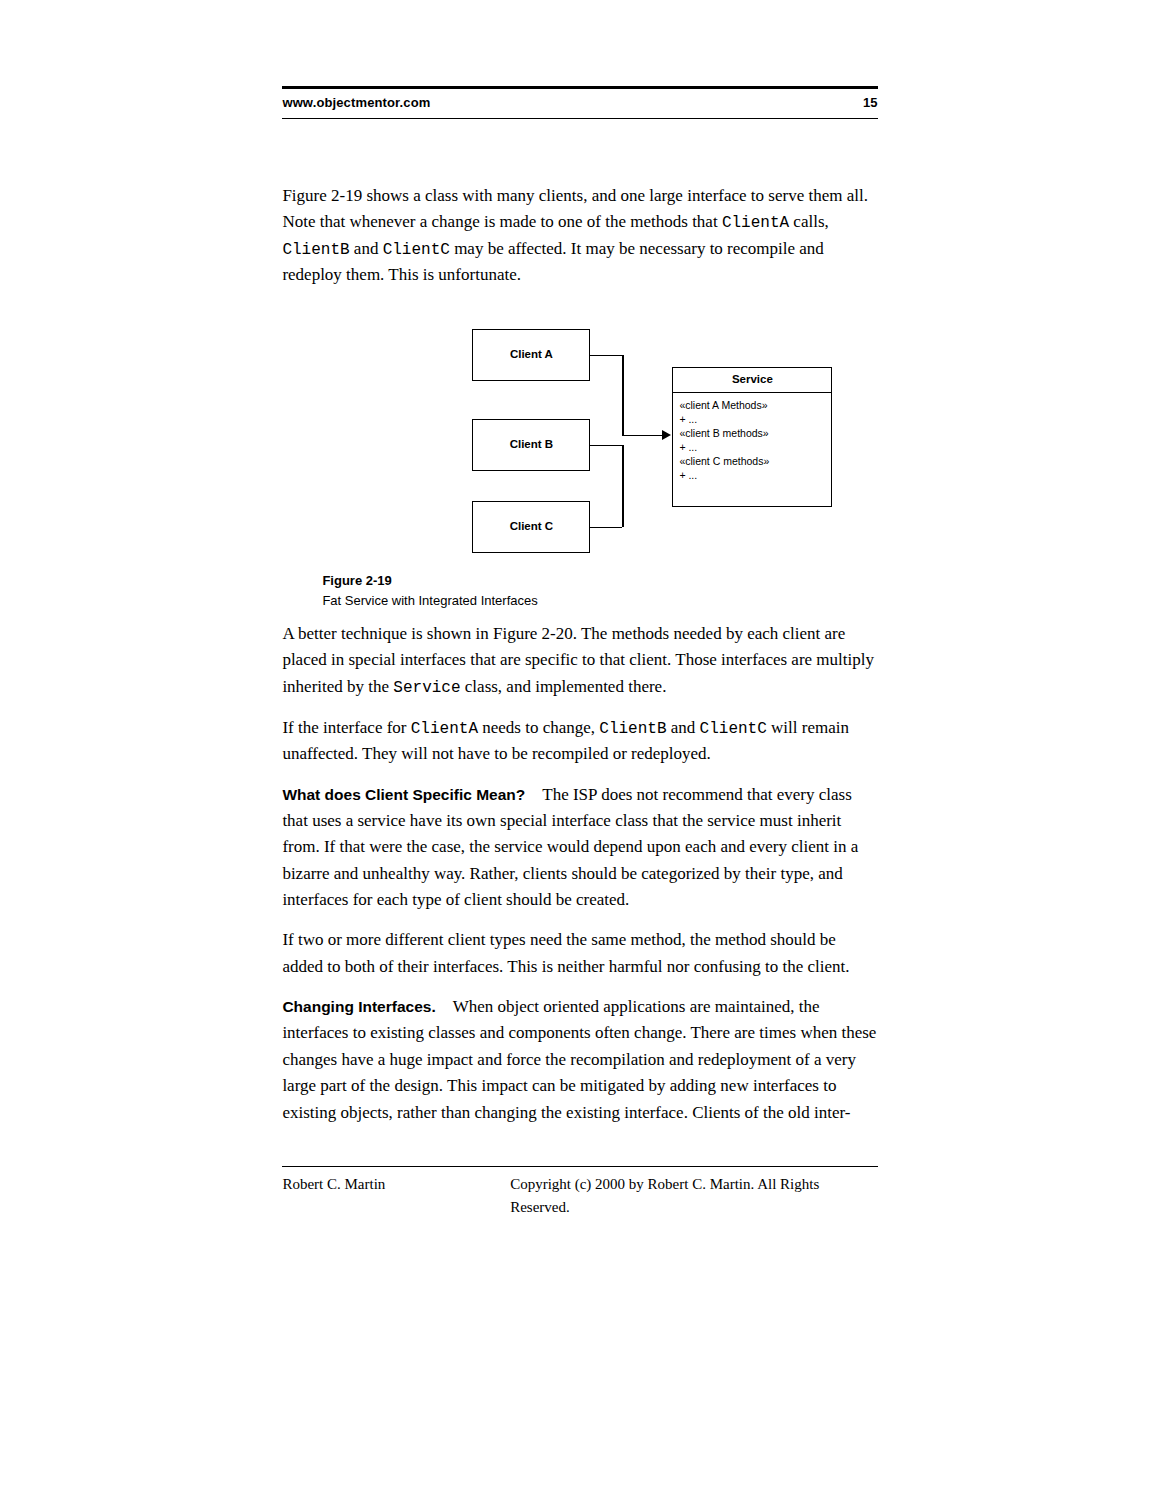www.objectmentor.com 15
Figure 2-19 shows a class with many clients, and one large interface to serve them all. Note that whenever a change is made to one of the methods that ClientA calls, ClientB and ClientC may be affected. It may be necessary to recompile and redeploy them. This is unfortunate.
Client A
Client B
Client C
Service
«client A Methods»
+ ...
«client B methods»
+ ...
«client C methods»
+ ...
Figure 2-19 Fat Service with Integrated Interfaces
A better technique is shown in Figure 2-20. The methods needed by each client are placed in special interfaces that are specific to that client. Those interfaces are multiply inherited by the Service class, and implemented there.
If the interface for ClientA needs to change, ClientB and ClientC will remain unaffected. They will not have to be recompiled or redeployed.
What does Client Specific Mean? The ISP does not recommend that every class that uses a service have its own special interface class that the service must inherit from. If that were the case, the service would depend upon each and every client in a bizarre and unhealthy way. Rather, clients should be categorized by their type, and interfaces for each type of client should be created.
If two or more different client types need the same method, the method should be added to both of their interfaces. This is neither harmful nor confusing to the client.
Changing Interfaces. When object oriented applications are maintained, the interfaces to existing classes and components often change. There are times when these changes have a huge impact and force the recompilation and redeployment of a very large part of the design. This impact can be mitigated by adding new interfaces to existing objects, rather than changing the existing interface. Clients of the old inter-
Robert C. Martin Copyright (c) 2000 by Robert C. Martin. All Rights Reserved.